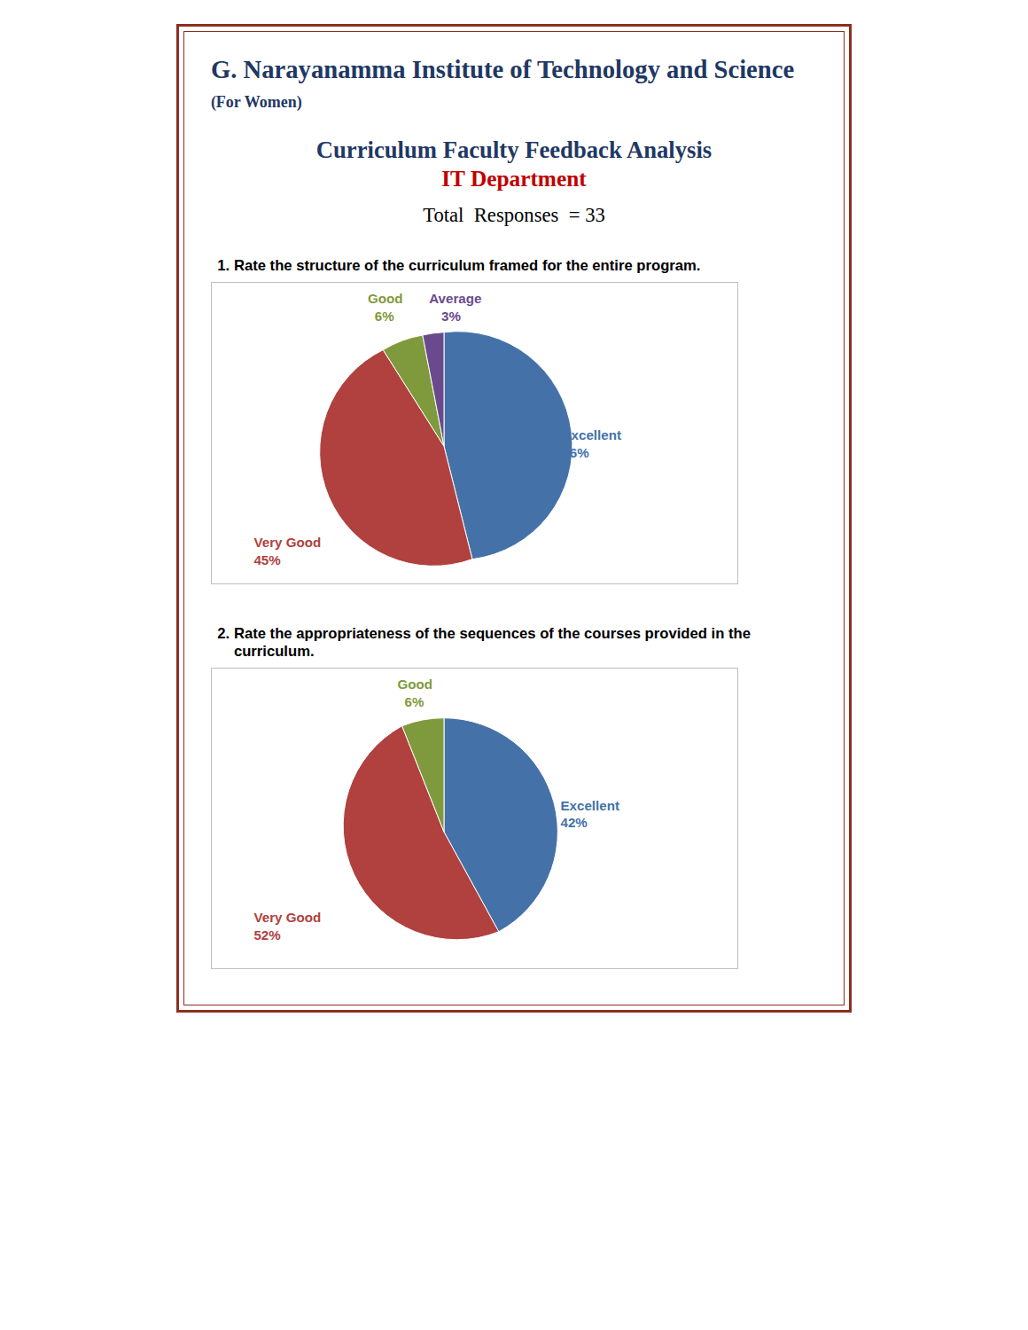G. Narayanamma Institute of Technology and Science (For Women)
Curriculum Faculty Feedback Analysis
IT Department
Total Responses = 33
Rate the structure of the curriculum framed for the entire program.
Excellent 46% Very Good 45% Good 6% Average 3%
Rate the appropriateness of the sequences of the courses provided in the curriculum.
Excellent 42% Very Good 52% Good 6%